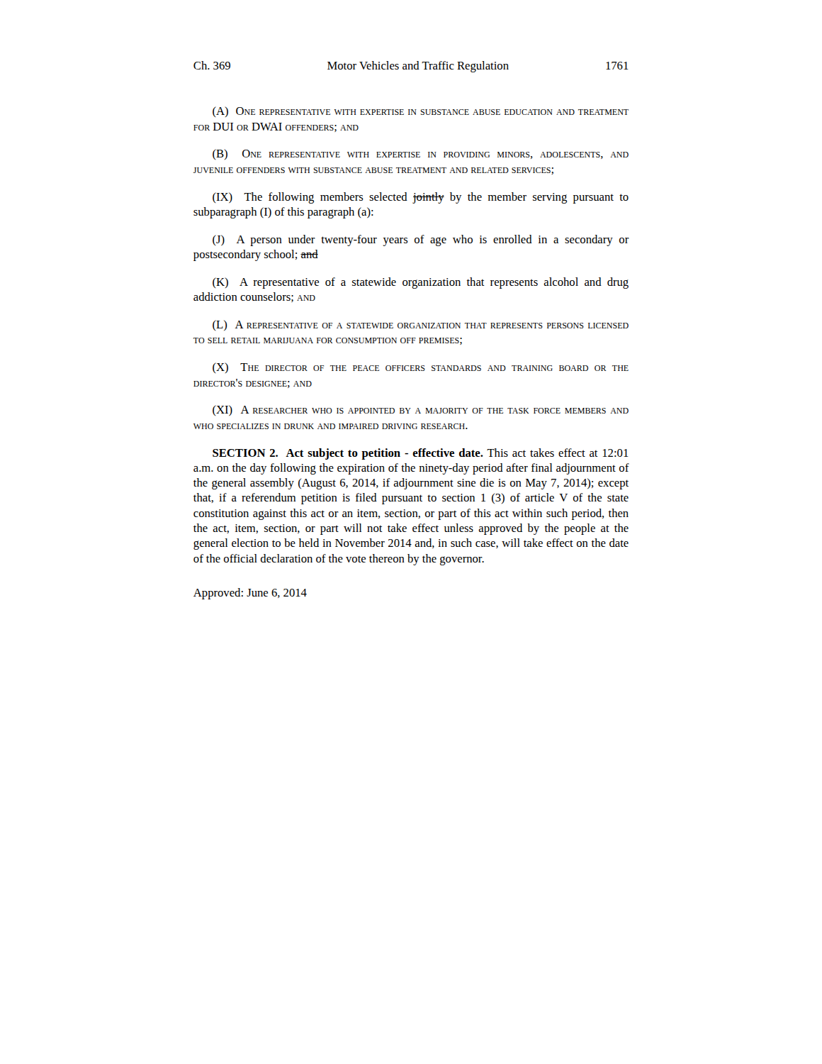Ch. 369
Motor Vehicles and Traffic Regulation
1761
(A) One representative with expertise in substance abuse education and treatment for DUI or DWAI offenders; and
(B) One representative with expertise in providing minors, adolescents, and juvenile offenders with substance abuse treatment and related services;
(IX) The following members selected jointly by the member serving pursuant to subparagraph (I) of this paragraph (a):
(J) A person under twenty-four years of age who is enrolled in a secondary or postsecondary school; and
(K) A representative of a statewide organization that represents alcohol and drug addiction counselors; and
(L) A representative of a statewide organization that represents persons licensed to sell retail marijuana for consumption off premises;
(X) The director of the peace officers standards and training board or the director's designee; and
(XI) A researcher who is appointed by a majority of the task force members and who specializes in drunk and impaired driving research.
SECTION 2. Act subject to petition - effective date. This act takes effect at 12:01 a.m. on the day following the expiration of the ninety-day period after final adjournment of the general assembly (August 6, 2014, if adjournment sine die is on May 7, 2014); except that, if a referendum petition is filed pursuant to section 1 (3) of article V of the state constitution against this act or an item, section, or part of this act within such period, then the act, item, section, or part will not take effect unless approved by the people at the general election to be held in November 2014 and, in such case, will take effect on the date of the official declaration of the vote thereon by the governor.
Approved: June 6, 2014